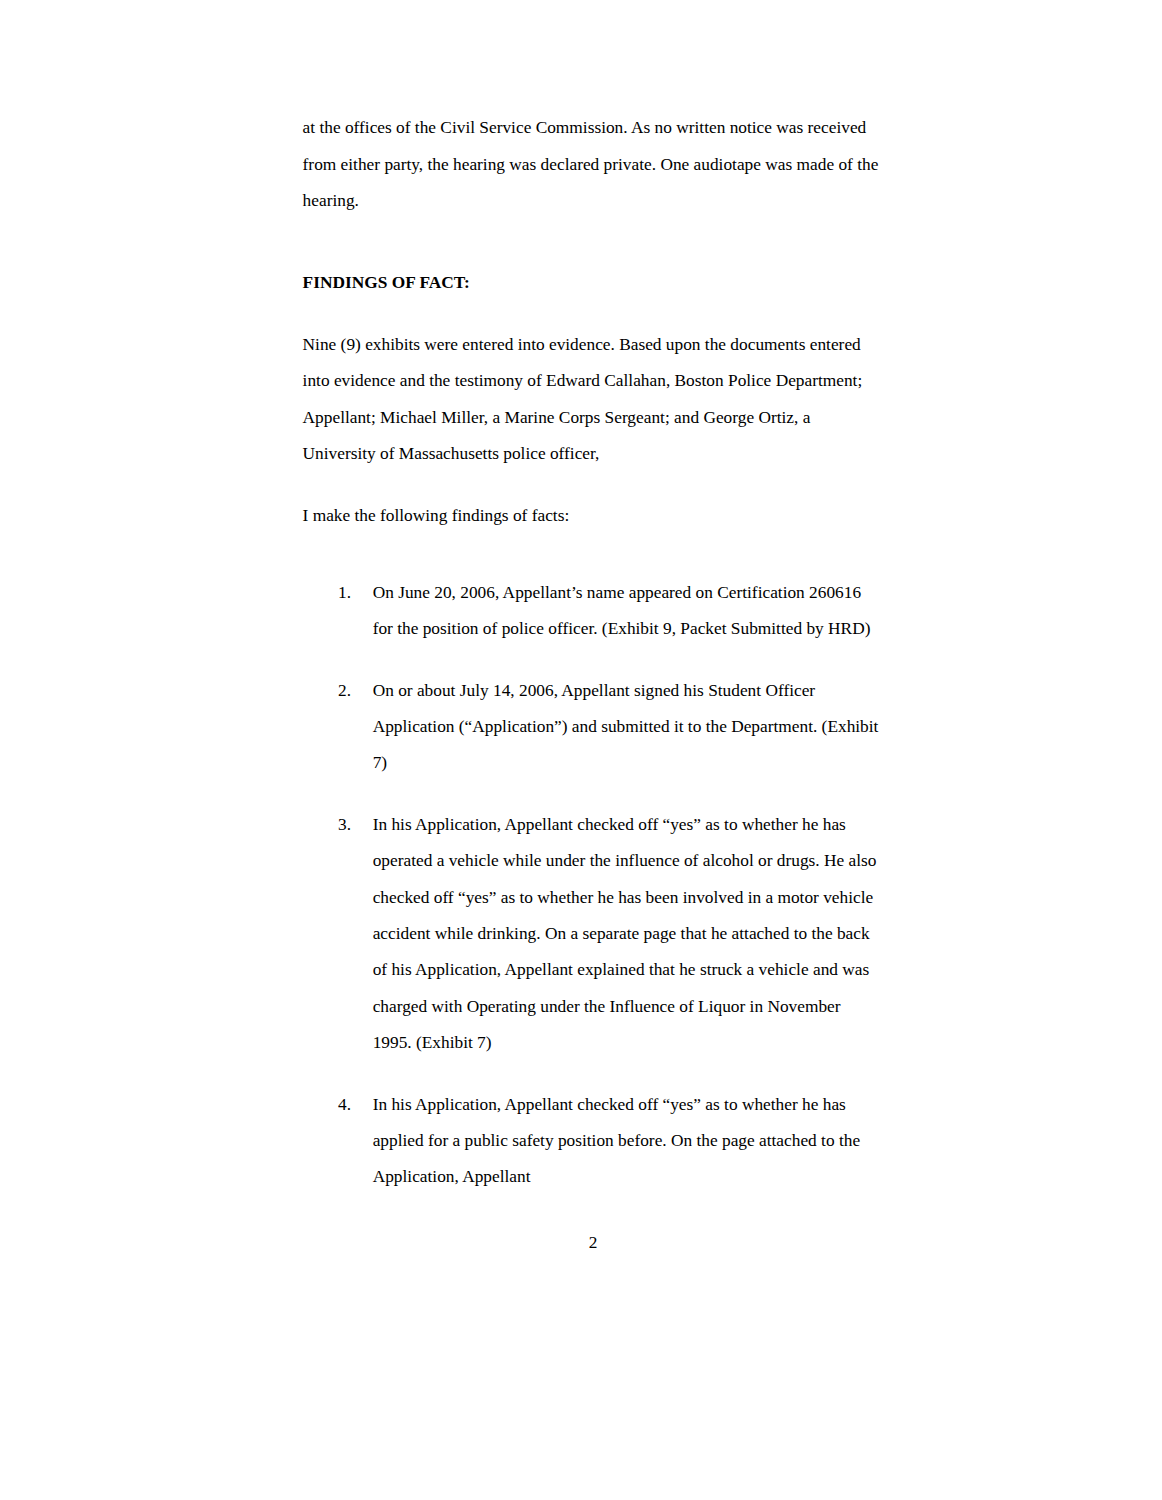at the offices of the Civil Service Commission. As no written notice was received from either party, the hearing was declared private. One audiotape was made of the hearing.
FINDINGS OF FACT:
Nine (9) exhibits were entered into evidence. Based upon the documents entered into evidence and the testimony of Edward Callahan, Boston Police Department; Appellant; Michael Miller, a Marine Corps Sergeant; and George Ortiz, a University of Massachusetts police officer,
I make the following findings of facts:
On June 20, 2006, Appellant’s name appeared on Certification 260616 for the position of police officer. (Exhibit 9, Packet Submitted by HRD)
On or about July 14, 2006, Appellant signed his Student Officer Application (“Application”) and submitted it to the Department. (Exhibit 7)
In his Application, Appellant checked off “yes” as to whether he has operated a vehicle while under the influence of alcohol or drugs. He also checked off “yes” as to whether he has been involved in a motor vehicle accident while drinking. On a separate page that he attached to the back of his Application, Appellant explained that he struck a vehicle and was charged with Operating under the Influence of Liquor in November 1995. (Exhibit 7)
In his Application, Appellant checked off “yes” as to whether he has applied for a public safety position before. On the page attached to the Application, Appellant
2